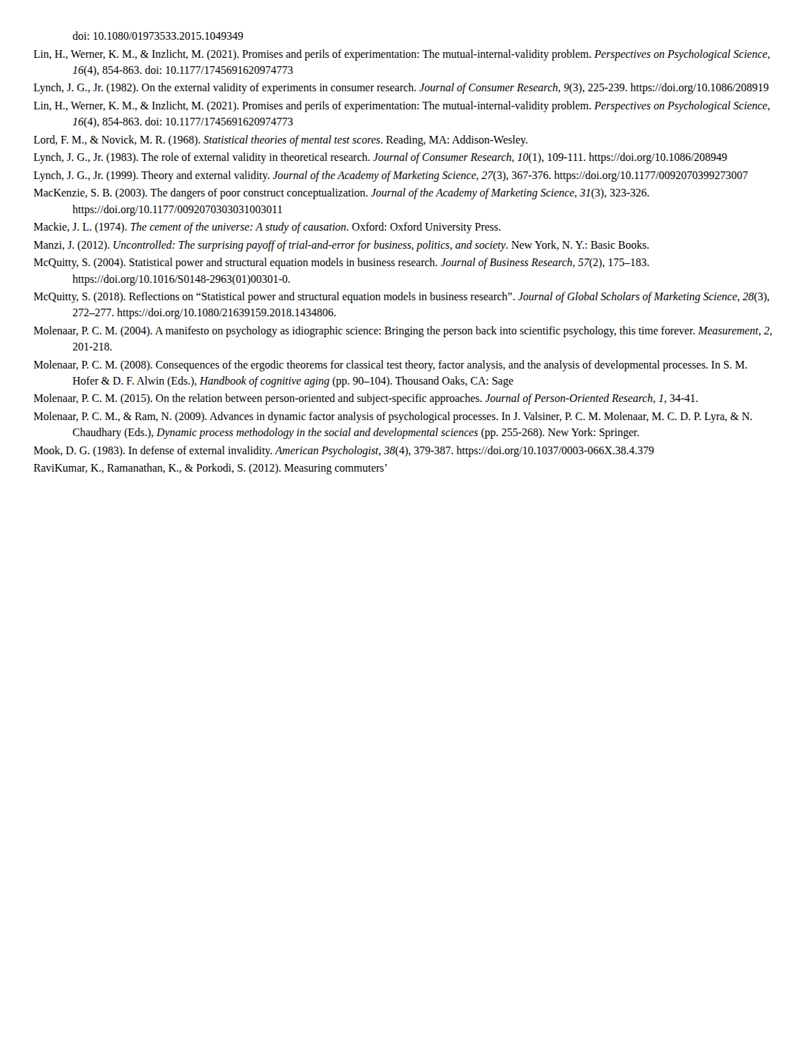doi: 10.1080/01973533.2015.1049349
Lin, H., Werner, K. M., & Inzlicht, M. (2021). Promises and perils of experimentation: The mutual-internal-validity problem. Perspectives on Psychological Science, 16(4), 854-863. doi: 10.1177/1745691620974773
Lynch, J. G., Jr. (1982). On the external validity of experiments in consumer research. Journal of Consumer Research, 9(3), 225-239. https://doi.org/10.1086/208919
Lin, H., Werner, K. M., & Inzlicht, M. (2021). Promises and perils of experimentation: The mutual-internal-validity problem. Perspectives on Psychological Science, 16(4), 854-863. doi: 10.1177/1745691620974773
Lord, F. M., & Novick, M. R. (1968). Statistical theories of mental test scores. Reading, MA: Addison-Wesley.
Lynch, J. G., Jr. (1983). The role of external validity in theoretical research. Journal of Consumer Research, 10(1), 109-111. https://doi.org/10.1086/208949
Lynch, J. G., Jr. (1999). Theory and external validity. Journal of the Academy of Marketing Science, 27(3), 367-376. https://doi.org/10.1177/0092070399273007
MacKenzie, S. B. (2003). The dangers of poor construct conceptualization. Journal of the Academy of Marketing Science, 31(3), 323-326. https://doi.org/10.1177/0092070303031003011
Mackie, J. L. (1974). The cement of the universe: A study of causation. Oxford: Oxford University Press.
Manzi, J. (2012). Uncontrolled: The surprising payoff of trial-and-error for business, politics, and society. New York, N. Y.: Basic Books.
McQuitty, S. (2004). Statistical power and structural equation models in business research. Journal of Business Research, 57(2), 175–183. https://doi.org/10.1016/S0148-2963(01)00301-0.
McQuitty, S. (2018). Reflections on “Statistical power and structural equation models in business research”. Journal of Global Scholars of Marketing Science, 28(3), 272–277. https://doi.org/10.1080/21639159.2018.1434806.
Molenaar, P. C. M. (2004). A manifesto on psychology as idiographic science: Bringing the person back into scientific psychology, this time forever. Measurement, 2, 201-218.
Molenaar, P. C. M. (2008). Consequences of the ergodic theorems for classical test theory, factor analysis, and the analysis of developmental processes. In S. M. Hofer & D. F. Alwin (Eds.), Handbook of cognitive aging (pp. 90–104). Thousand Oaks, CA: Sage
Molenaar, P. C. M. (2015). On the relation between person-oriented and subject-specific approaches. Journal of Person-Oriented Research, 1, 34-41.
Molenaar, P. C. M., & Ram, N. (2009). Advances in dynamic factor analysis of psychological processes. In J. Valsiner, P. C. M. Molenaar, M. C. D. P. Lyra, & N. Chaudhary (Eds.), Dynamic process methodology in the social and developmental sciences (pp. 255-268). New York: Springer.
Mook, D. G. (1983). In defense of external invalidity. American Psychologist, 38(4), 379-387. https://doi.org/10.1037/0003-066X.38.4.379
RaviKumar, K., Ramanathan, K., & Porkodi, S. (2012). Measuring commuters’